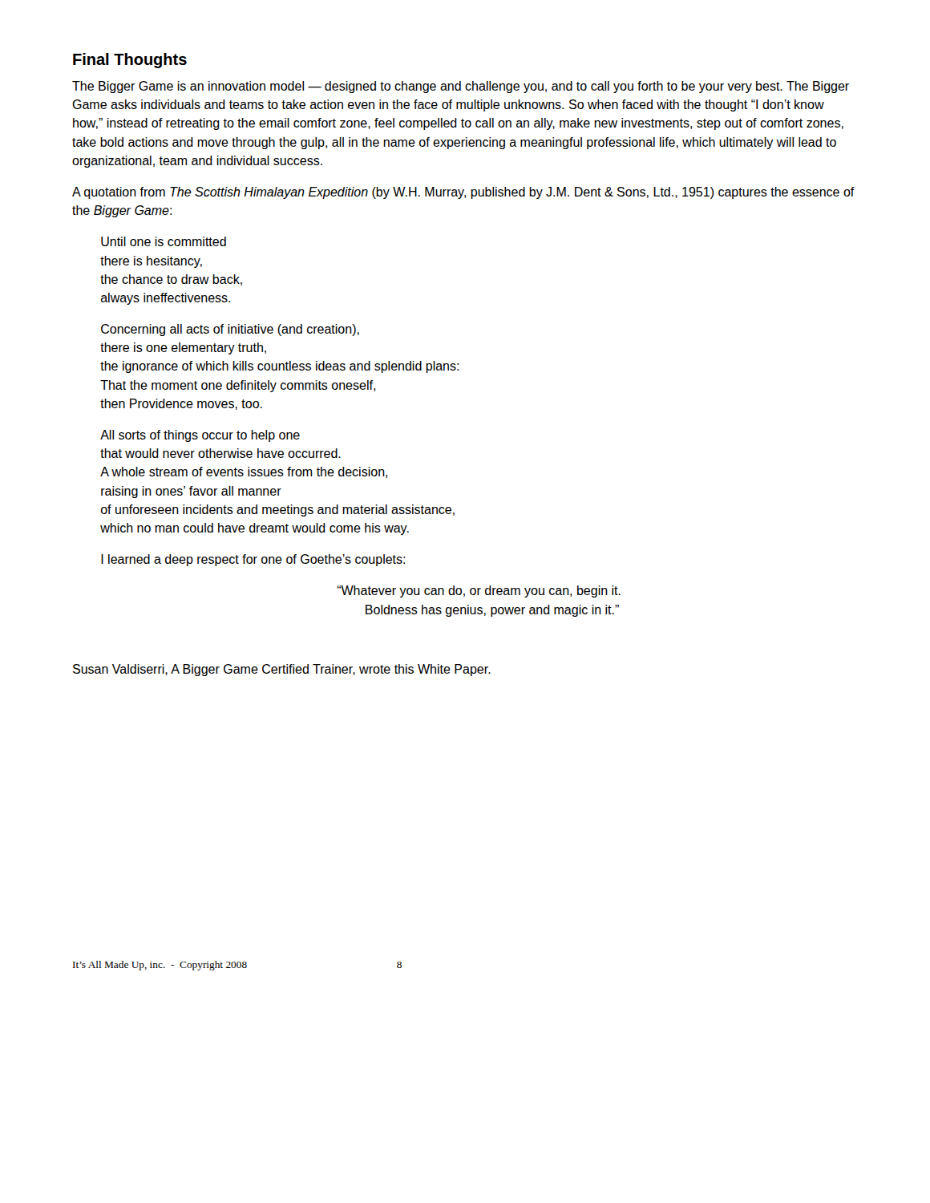Final Thoughts
The Bigger Game is an innovation model — designed to change and challenge you, and to call you forth to be your very best. The Bigger Game asks individuals and teams to take action even in the face of multiple unknowns. So when faced with the thought “I don’t know how,” instead of retreating to the email comfort zone, feel compelled to call on an ally, make new investments, step out of comfort zones, take bold actions and move through the gulp, all in the name of experiencing a meaningful professional life, which ultimately will lead to organizational, team and individual success.
A quotation from The Scottish Himalayan Expedition (by W.H. Murray, published by J.M. Dent & Sons, Ltd., 1951) captures the essence of the Bigger Game:
Until one is committed there is hesitancy, the chance to draw back, always ineffectiveness.
Concerning all acts of initiative (and creation), there is one elementary truth, the ignorance of which kills countless ideas and splendid plans: That the moment one definitely commits oneself, then Providence moves, too.
All sorts of things occur to help one that would never otherwise have occurred. A whole stream of events issues from the decision, raising in ones’ favor all manner of unforeseen incidents and meetings and material assistance, which no man could have dreamt would come his way.
I learned a deep respect for one of Goethe’s couplets:
“Whatever you can do, or dream you can, begin it. Boldness has genius, power and magic in it.”
Susan Valdiserri, A Bigger Game Certified Trainer, wrote this White Paper.
It’s All Made Up, inc. - Copyright 20088